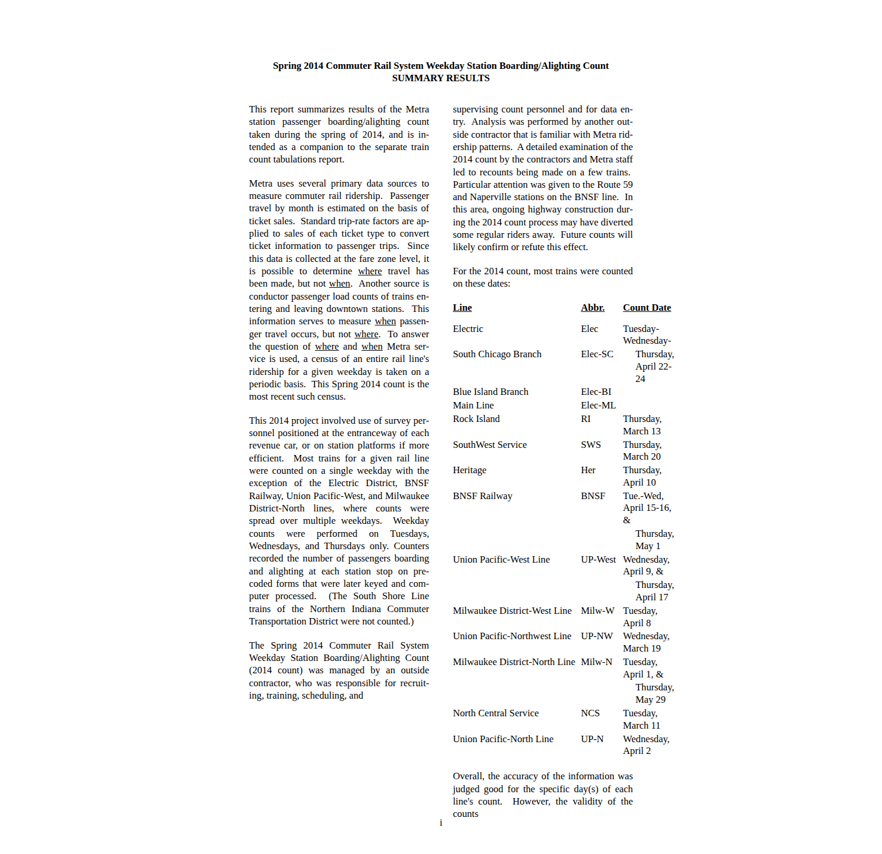Spring 2014 Commuter Rail System Weekday Station Boarding/Alighting Count SUMMARY RESULTS
This report summarizes results of the Metra station passenger boarding/alighting count taken during the spring of 2014, and is intended as a companion to the separate train count tabulations report.
Metra uses several primary data sources to measure commuter rail ridership. Passenger travel by month is estimated on the basis of ticket sales. Standard trip-rate factors are applied to sales of each ticket type to convert ticket information to passenger trips. Since this data is collected at the fare zone level, it is possible to determine where travel has been made, but not when. Another source is conductor passenger load counts of trains entering and leaving downtown stations. This information serves to measure when passenger travel occurs, but not where. To answer the question of where and when Metra service is used, a census of an entire rail line's ridership for a given weekday is taken on a periodic basis. This Spring 2014 count is the most recent such census.
This 2014 project involved use of survey personnel positioned at the entranceway of each revenue car, or on station platforms if more efficient. Most trains for a given rail line were counted on a single weekday with the exception of the Electric District, BNSF Railway, Union Pacific-West, and Milwaukee District-North lines, where counts were spread over multiple weekdays. Weekday counts were performed on Tuesdays, Wednesdays, and Thursdays only. Counters recorded the number of passengers boarding and alighting at each station stop on pre-coded forms that were later keyed and computer processed. (The South Shore Line trains of the Northern Indiana Commuter Transportation District were not counted.)
The Spring 2014 Commuter Rail System Weekday Station Boarding/Alighting Count (2014 count) was managed by an outside contractor, who was responsible for recruiting, training, scheduling, and
supervising count personnel and for data entry. Analysis was performed by another outside contractor that is familiar with Metra ridership patterns. A detailed examination of the 2014 count by the contractors and Metra staff led to recounts being made on a few trains. Particular attention was given to the Route 59 and Naperville stations on the BNSF line. In this area, ongoing highway construction during the 2014 count process may have diverted some regular riders away. Future counts will likely confirm or refute this effect.
For the 2014 count, most trains were counted on these dates:
| Line | Abbr. | Count Date |
| --- | --- | --- |
| Electric | Elec | Tuesday-Wednesday- |
| South Chicago Branch | Elec-SC | Thursday, April 22-24 |
| Blue Island Branch | Elec-BI | |
| Main Line | Elec-ML | |
| Rock Island | RI | Thursday, March 13 |
| SouthWest Service | SWS | Thursday, March 20 |
| Heritage | Her | Thursday, April 10 |
| BNSF Railway | BNSF | Tue.-Wed, April 15-16, & |
| | | Thursday, May 1 |
| Union Pacific-West Line | UP-West | Wednesday, April 9, & |
| | | Thursday, April 17 |
| Milwaukee District-West Line | Milw-W | Tuesday, April 8 |
| Union Pacific-Northwest Line | UP-NW | Wednesday, March 19 |
| Milwaukee District-North Line | Milw-N | Tuesday, April 1, & |
| | | Thursday, May 29 |
| North Central Service | NCS | Tuesday, March 11 |
| Union Pacific-North Line | UP-N | Wednesday, April 2 |
Overall, the accuracy of the information was judged good for the specific day(s) of each line's count. However, the validity of the counts
i